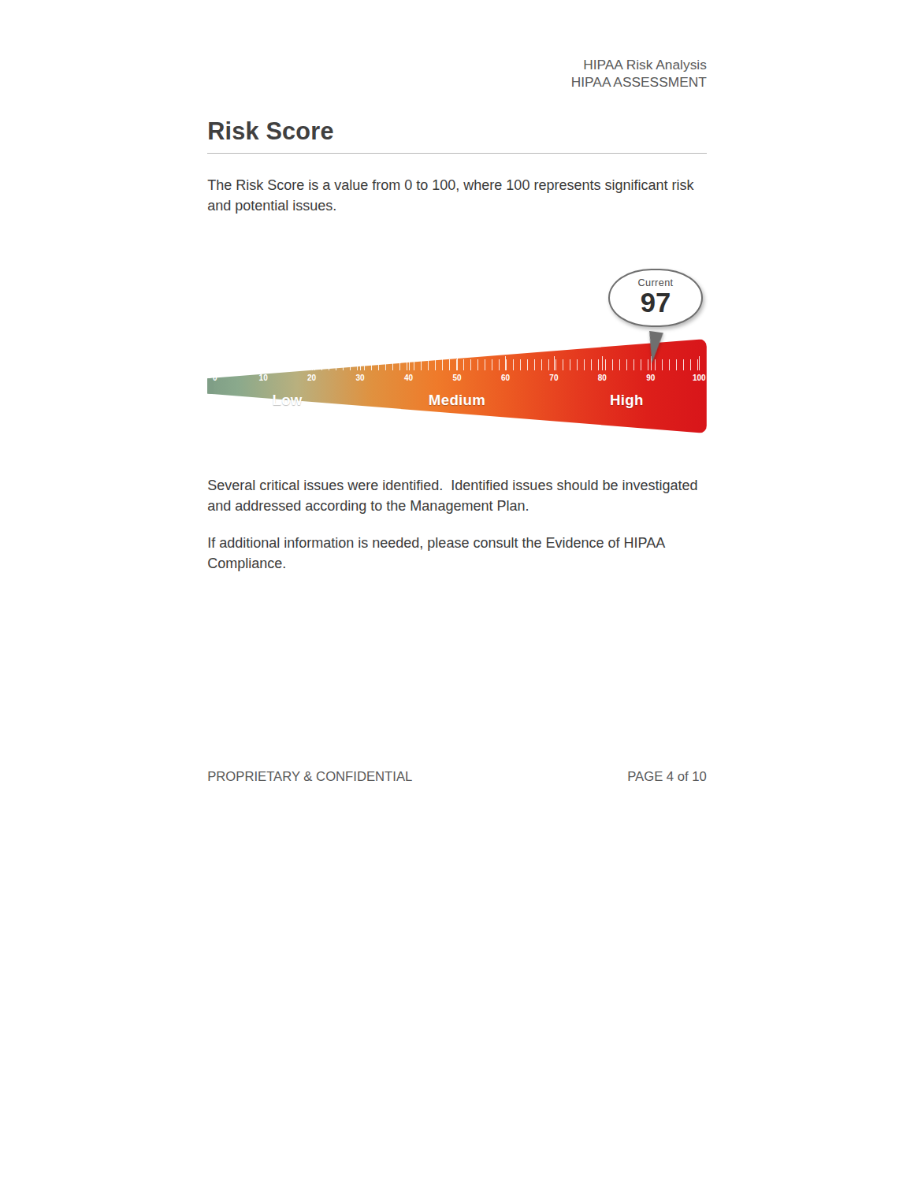HIPAA Risk Analysis
HIPAA ASSESSMENT
Risk Score
The Risk Score is a value from 0 to 100, where 100 represents significant risk and potential issues.
0 10 20 30 40 50 60 70 80 90 100
Low Medium High
Current
97
Several critical issues were identified. Identified issues should be investigated and addressed according to the Management Plan.
If additional information is needed, please consult the Evidence of HIPAA Compliance.
PROPRIETARY & CONFIDENTIAL
PAGE 4 of 10